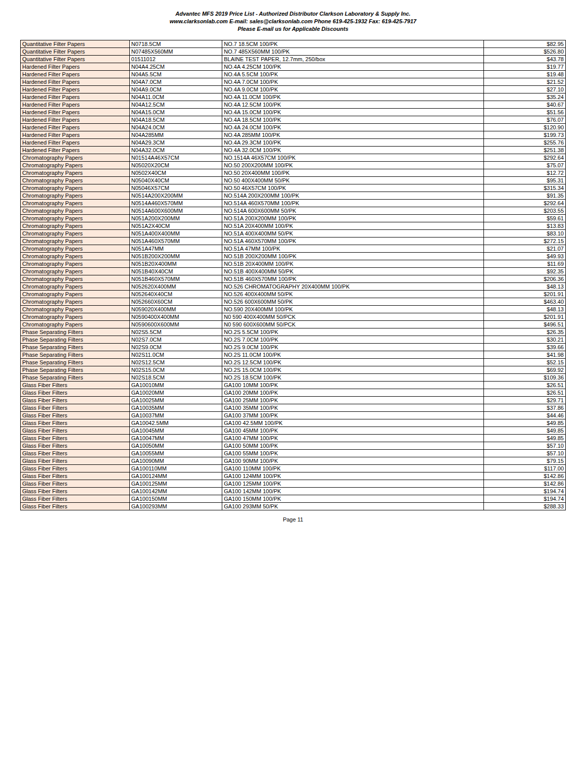Advantec MFS 2019 Price List - Authorized Distributor Clarkson Laboratory & Supply Inc.
www.clarksonlab.com E-mail: sales@clarksonlab.com Phone 619-425-1932 Fax: 619-425-7917
Please E-mail us for Applicable Discounts
| Quantitative Filter Papers | N0718.5CM | NO.7 18.5CM 100/PK | $82.95 |
| Quantitative Filter Papers | N07485X560MM | NO.7 485X560MM 100/PK | $526.80 |
| Quantitative Filter Papers | 01511012 | BLAINE TEST PAPER, 12.7mm, 250/box | $43.78 |
| Hardened Filter Papers | N04A4.25CM | NO.4A 4.25CM 100/PK | $19.77 |
| Hardened Filter Papers | N04A5.5CM | NO.4A 5.5CM 100/PK | $19.48 |
| Hardened Filter Papers | N04A7.0CM | NO.4A 7.0CM 100/PK | $21.52 |
| Hardened Filter Papers | N04A9.0CM | NO.4A 9.0CM 100/PK | $27.10 |
| Hardened Filter Papers | N04A11.0CM | NO.4A 11.0CM 100/PK | $35.24 |
| Hardened Filter Papers | N04A12.5CM | NO.4A 12.5CM 100/PK | $40.67 |
| Hardened Filter Papers | N04A15.0CM | NO.4A 15.0CM 100/PK | $51.56 |
| Hardened Filter Papers | N04A18.5CM | NO.4A 18.5CM 100/PK | $76.07 |
| Hardened Filter Papers | N04A24.0CM | NO.4A 24.0CM 100/PK | $120.90 |
| Hardened Filter Papers | N04A285MM | NO.4A 285MM 100/PK | $199.73 |
| Hardened Filter Papers | N04A29.3CM | NO.4A 29.3CM 100/PK | $255.76 |
| Hardened Filter Papers | N04A32.0CM | NO.4A 32.0CM 100/PK | $251.38 |
| Chromatography Papers | N01514A46X57CM | NO.1514A 46X57CM 100/PK | $292.64 |
| Chromatography Papers | N05020X20CM | NO.50 200X200MM 100/PK | $75.07 |
| Chromatography Papers | N0502X40CM | NO.50 20X400MM 100/PK | $12.72 |
| Chromatography Papers | N05040X40CM | NO.50 400X400MM 50/PK | $95.31 |
| Chromatography Papers | N05046X57CM | NO.50 46X57CM 100/PK | $315.34 |
| Chromatography Papers | N0514A200X200MM | NO.514A 200X200MM 100/PK | $91.35 |
| Chromatography Papers | N0514A460X570MM | NO.514A 460X570MM 100/PK | $292.64 |
| Chromatography Papers | N0514A600X600MM | NO.514A 600X600MM 50/PK | $203.55 |
| Chromatography Papers | N051A200X200MM | NO.51A 200X200MM 100/PK | $59.61 |
| Chromatography Papers | N051A2X40CM | NO.51A 20X400MM 100/PK | $13.83 |
| Chromatography Papers | N051A400X400MM | NO.51A 400X400MM 50/PK | $83.10 |
| Chromatography Papers | N051A460X570MM | NO.51A 460X570MM 100/PK | $272.15 |
| Chromatography Papers | N051A47MM | NO.51A 47MM 100/PK | $21.07 |
| Chromatography Papers | N051B200X200MM | NO.51B 200X200MM 100/PK | $49.93 |
| Chromatography Papers | N051B20X400MM | NO.51B 20X400MM 100/PK | $11.69 |
| Chromatography Papers | N051B40X40CM | NO.51B 400X400MM 50/PK | $92.35 |
| Chromatography Papers | N051B460X570MM | NO.51B 460X570MM 100/PK | $206.36 |
| Chromatography Papers | N052620X400MM | NO.526 CHROMATOGRAPHY 20X400MM 100/PK | $48.13 |
| Chromatography Papers | N052640X40CM | NO.526 400X400MM 50/PK | $201.91 |
| Chromatography Papers | N052660X60CM | NO.526 600X600MM 50/PK | $463.40 |
| Chromatography Papers | N059020X400MM | NO.590 20X400MM 100/PK | $48.13 |
| Chromatography Papers | N0590400X400MM | N0 590 400X400MM 50/PCK | $201.91 |
| Chromatography Papers | N0590600X600MM | N0 590 600X600MM 50/PCK | $496.51 |
| Phase Separating Filters | N02S5.5CM | NO.2S 5.5CM 100/PK | $26.35 |
| Phase Separating Filters | N02S7.0CM | NO.2S 7.0CM 100/PK | $30.21 |
| Phase Separating Filters | N02S9.0CM | NO.2S 9.0CM 100/PK | $39.66 |
| Phase Separating Filters | N02S11.0CM | NO.2S 11.0CM 100/PK | $41.98 |
| Phase Separating Filters | N02S12.5CM | NO.2S 12.5CM 100/PK | $52.15 |
| Phase Separating Filters | N02S15.0CM | NO.2S 15.0CM 100/PK | $69.92 |
| Phase Separating Filters | N02S18.5CM | NO.2S 18.5CM 100/PK | $109.36 |
| Glass Fiber Filters | GA10010MM | GA100 10MM 100/PK | $26.51 |
| Glass Fiber Filters | GA10020MM | GA100 20MM 100/PK | $26.51 |
| Glass Fiber Filters | GA10025MM | GA100 25MM 100/PK | $29.71 |
| Glass Fiber Filters | GA10035MM | GA100 35MM 100/PK | $37.86 |
| Glass Fiber Filters | GA10037MM | GA100 37MM 100/PK | $44.46 |
| Glass Fiber Filters | GA10042.5MM | GA100 42.5MM 100/PK | $49.85 |
| Glass Fiber Filters | GA10045MM | GA100 45MM 100/PK | $49.85 |
| Glass Fiber Filters | GA10047MM | GA100 47MM 100/PK | $49.85 |
| Glass Fiber Filters | GA10050MM | GA100 50MM 100/PK | $57.10 |
| Glass Fiber Filters | GA10055MM | GA100 55MM 100/PK | $57.10 |
| Glass Fiber Filters | GA10090MM | GA100 90MM 100/PK | $79.15 |
| Glass Fiber Filters | GA100110MM | GA100 110MM 100/PK | $117.00 |
| Glass Fiber Filters | GA100124MM | GA100 124MM 100/PK | $142.86 |
| Glass Fiber Filters | GA100125MM | GA100 125MM 100/PK | $142.86 |
| Glass Fiber Filters | GA100142MM | GA100 142MM 100/PK | $194.74 |
| Glass Fiber Filters | GA100150MM | GA100 150MM 100/PK | $194.74 |
| Glass Fiber Filters | GA100293MM | GA100 293MM 50/PK | $288.33 |
Page 11